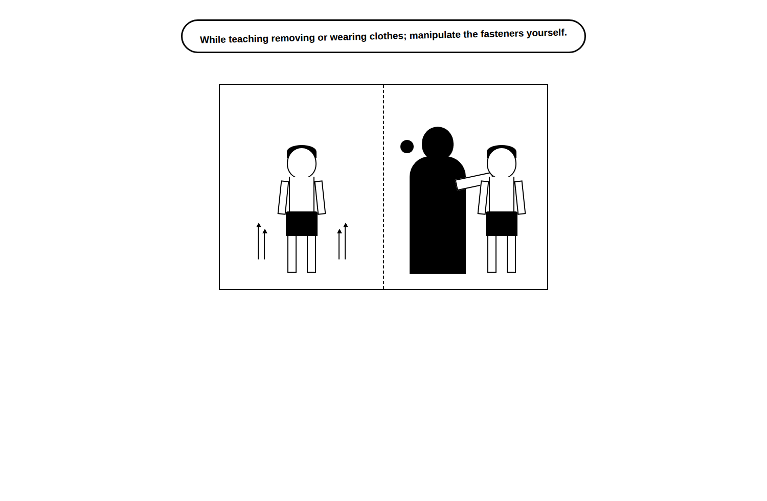While teaching removing or wearing clothes; manipulate the fasteners yourself.
Two-panel line drawing. Left: a child alone, frowning, with arrows showing him trying to pull his shorts up. Right: an adult kneels in front of the smiling child and works the fasteners of his shorts for him.